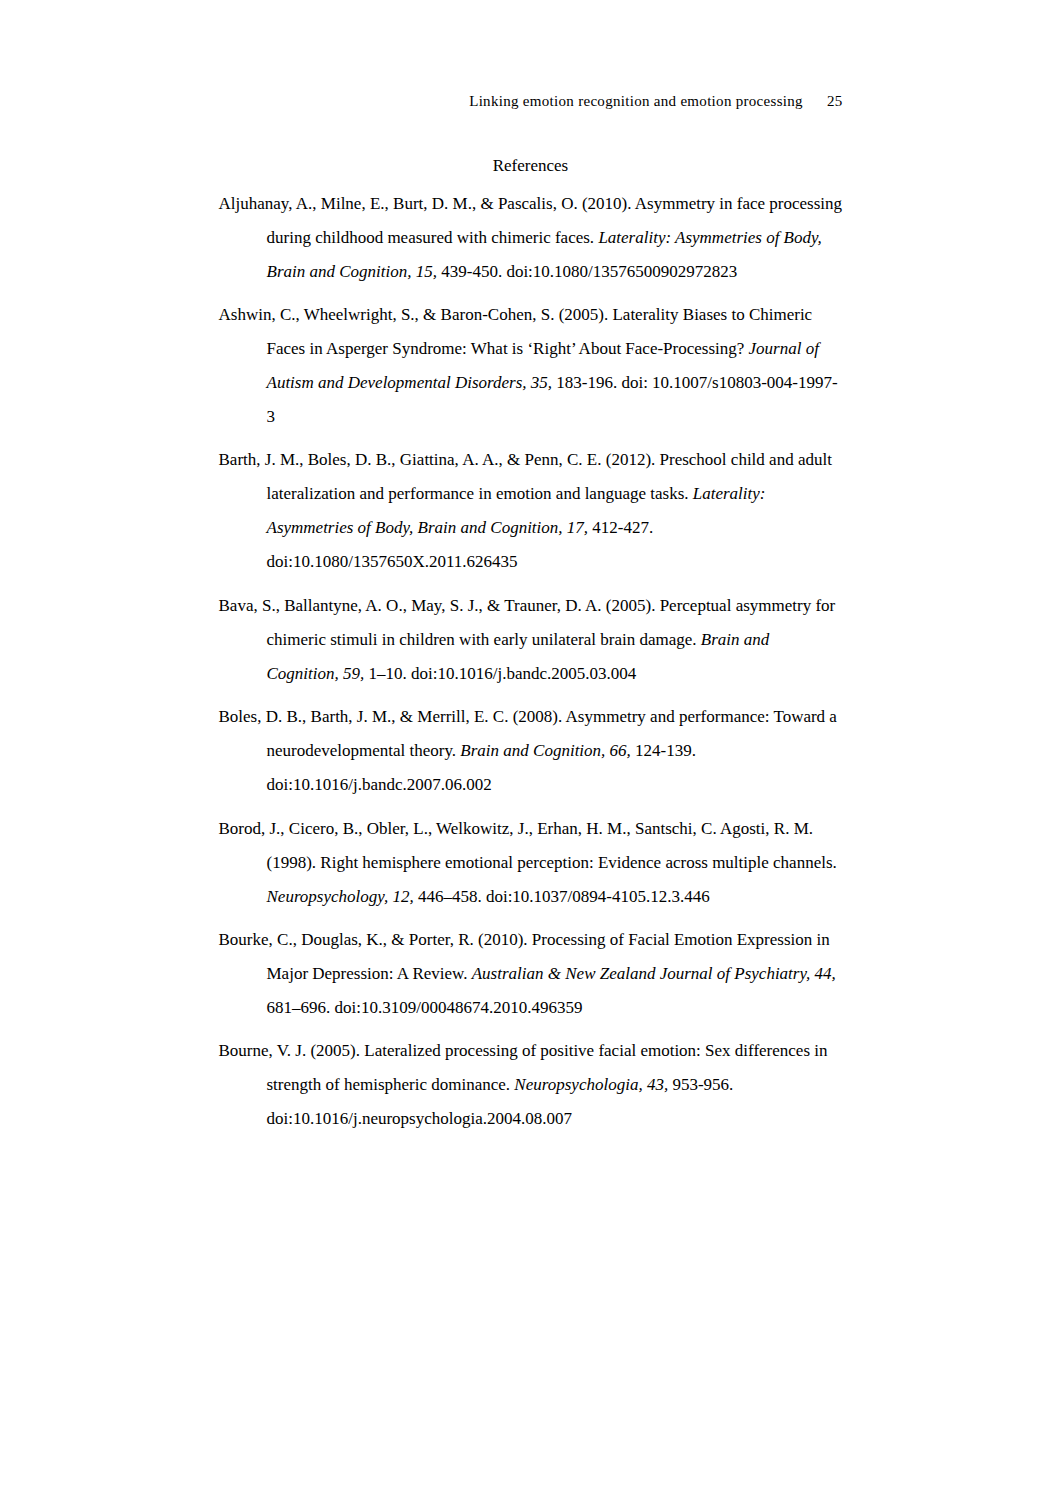Linking emotion recognition and emotion processing25
References
Aljuhanay, A., Milne, E., Burt, D. M., & Pascalis, O. (2010). Asymmetry in face processing during childhood measured with chimeric faces. Laterality: Asymmetries of Body, Brain and Cognition, 15, 439-450. doi:10.1080/13576500902972823
Ashwin, C., Wheelwright, S., & Baron-Cohen, S. (2005). Laterality Biases to Chimeric Faces in Asperger Syndrome: What is ‘Right’ About Face-Processing? Journal of Autism and Developmental Disorders, 35, 183-196. doi: 10.1007/s10803-004-1997-3
Barth, J. M., Boles, D. B., Giattina, A. A., & Penn, C. E. (2012). Preschool child and adult lateralization and performance in emotion and language tasks. Laterality: Asymmetries of Body, Brain and Cognition, 17, 412-427. doi:10.1080/1357650X.2011.626435
Bava, S., Ballantyne, A. O., May, S. J., & Trauner, D. A. (2005). Perceptual asymmetry for chimeric stimuli in children with early unilateral brain damage. Brain and Cognition, 59, 1–10. doi:10.1016/j.bandc.2005.03.004
Boles, D. B., Barth, J. M., & Merrill, E. C. (2008). Asymmetry and performance: Toward a neurodevelopmental theory. Brain and Cognition, 66, 124-139. doi:10.1016/j.bandc.2007.06.002
Borod, J., Cicero, B., Obler, L., Welkowitz, J., Erhan, H. M., Santschi, C. Agosti, R. M. (1998). Right hemisphere emotional perception: Evidence across multiple channels. Neuropsychology, 12, 446–458. doi:10.1037/0894-4105.12.3.446
Bourke, C., Douglas, K., & Porter, R. (2010). Processing of Facial Emotion Expression in Major Depression: A Review. Australian & New Zealand Journal of Psychiatry, 44, 681–696. doi:10.3109/00048674.2010.496359
Bourne, V. J. (2005). Lateralized processing of positive facial emotion: Sex differences in strength of hemispheric dominance. Neuropsychologia, 43, 953-956. doi:10.1016/j.neuropsychologia.2004.08.007